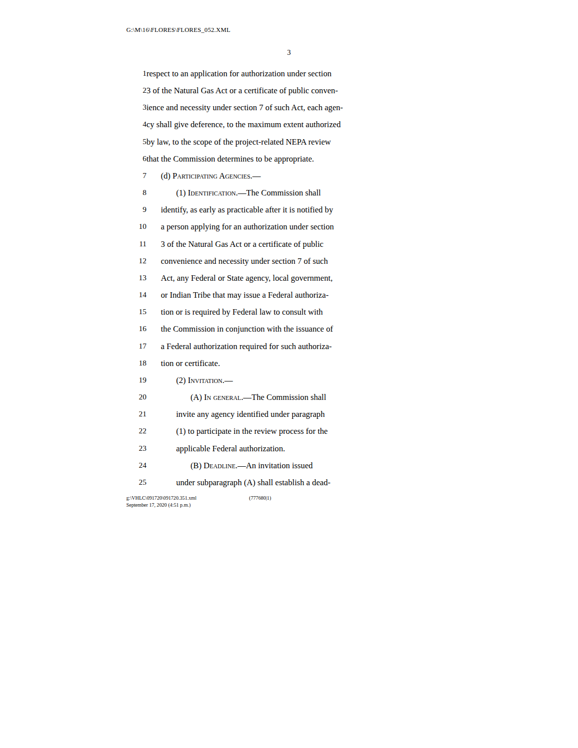G:\M\16\FLORES\FLORES_052.XML
3
| 1 | respect to an application for authorization under section |
| 2 | 3 of the Natural Gas Act or a certificate of public conven- |
| 3 | ience and necessity under section 7 of such Act, each agen- |
| 4 | cy shall give deference, to the maximum extent authorized |
| 5 | by law, to the scope of the project-related NEPA review |
| 6 | that the Commission determines to be appropriate. |
| 7 | (d) Participating Agencies. — |
| 8 | (1) Identification. —The Commission shall |
| 9 | identify, as early as practicable after it is notified by |
| 10 | a person applying for an authorization under section |
| 11 | 3 of the Natural Gas Act or a certificate of public |
| 12 | convenience and necessity under section 7 of such |
| 13 | Act, any Federal or State agency, local government, |
| 14 | or Indian Tribe that may issue a Federal authoriza- |
| 15 | tion or is required by Federal law to consult with |
| 16 | the Commission in conjunction with the issuance of |
| 17 | a Federal authorization required for such authoriza- |
| 18 | tion or certificate. |
| 19 | (2) Invitation. — |
| 20 | (A) In general. —The Commission shall |
| 21 | invite any agency identified under paragraph |
| 22 | (1) to participate in the review process for the |
| 23 | applicable Federal authorization. |
| 24 | (B) Deadline. —An invitation issued |
| 25 | under subparagraph (A) shall establish a dead- |
g:\VHLC\091720\091720.351.xml(777680|1)
September 17, 2020 (4:51 p.m.)